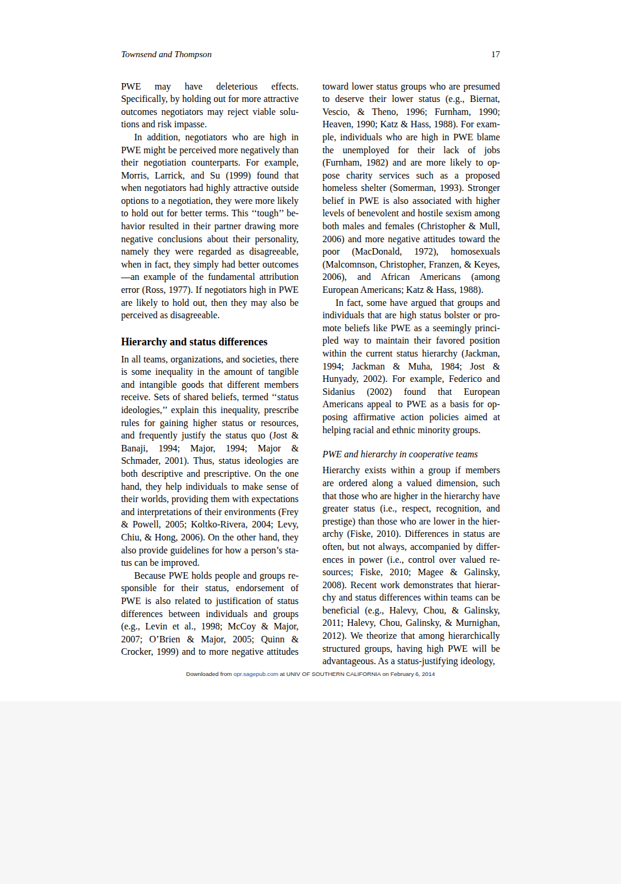Townsend and Thompson 17
PWE may have deleterious effects. Specifically, by holding out for more attractive outcomes negotiators may reject viable solutions and risk impasse.
In addition, negotiators who are high in PWE might be perceived more negatively than their negotiation counterparts. For example, Morris, Larrick, and Su (1999) found that when negotiators had highly attractive outside options to a negotiation, they were more likely to hold out for better terms. This ‘‘tough’’ behavior resulted in their partner drawing more negative conclusions about their personality, namely they were regarded as disagreeable, when in fact, they simply had better outcomes—an example of the fundamental attribution error (Ross, 1977). If negotiators high in PWE are likely to hold out, then they may also be perceived as disagreeable.
Hierarchy and status differences
In all teams, organizations, and societies, there is some inequality in the amount of tangible and intangible goods that different members receive. Sets of shared beliefs, termed ‘‘status ideologies,’’ explain this inequality, prescribe rules for gaining higher status or resources, and frequently justify the status quo (Jost & Banaji, 1994; Major, 1994; Major & Schmader, 2001). Thus, status ideologies are both descriptive and prescriptive. On the one hand, they help individuals to make sense of their worlds, providing them with expectations and interpretations of their environments (Frey & Powell, 2005; Koltko-Rivera, 2004; Levy, Chiu, & Hong, 2006). On the other hand, they also provide guidelines for how a person’s status can be improved.
Because PWE holds people and groups responsible for their status, endorsement of PWE is also related to justification of status differences between individuals and groups (e.g., Levin et al., 1998; McCoy & Major, 2007; O’Brien & Major, 2005; Quinn & Crocker, 1999) and to more negative attitudes toward lower status groups who are presumed to deserve their lower status (e.g., Biernat, Vescio, & Theno, 1996; Furnham, 1990; Heaven, 1990; Katz & Hass, 1988). For example, individuals who are high in PWE blame the unemployed for their lack of jobs (Furnham, 1982) and are more likely to oppose charity services such as a proposed homeless shelter (Somerman, 1993). Stronger belief in PWE is also associated with higher levels of benevolent and hostile sexism among both males and females (Christopher & Mull, 2006) and more negative attitudes toward the poor (MacDonald, 1972), homosexuals (Malcomnson, Christopher, Franzen, & Keyes, 2006), and African Americans (among European Americans; Katz & Hass, 1988).
In fact, some have argued that groups and individuals that are high status bolster or promote beliefs like PWE as a seemingly principled way to maintain their favored position within the current status hierarchy (Jackman, 1994; Jackman & Muha, 1984; Jost & Hunyady, 2002). For example, Federico and Sidanius (2002) found that European Americans appeal to PWE as a basis for opposing affirmative action policies aimed at helping racial and ethnic minority groups.
PWE and hierarchy in cooperative teams
Hierarchy exists within a group if members are ordered along a valued dimension, such that those who are higher in the hierarchy have greater status (i.e., respect, recognition, and prestige) than those who are lower in the hierarchy (Fiske, 2010). Differences in status are often, but not always, accompanied by differences in power (i.e., control over valued resources; Fiske, 2010; Magee & Galinsky, 2008). Recent work demonstrates that hierarchy and status differences within teams can be beneficial (e.g., Halevy, Chou, & Galinsky, 2011; Halevy, Chou, Galinsky, & Murnighan, 2012). We theorize that among hierarchically structured groups, having high PWE will be advantageous. As a status-justifying ideology,
Downloaded from opr.sagepub.com at UNIV OF SOUTHERN CALIFORNIA on February 6, 2014